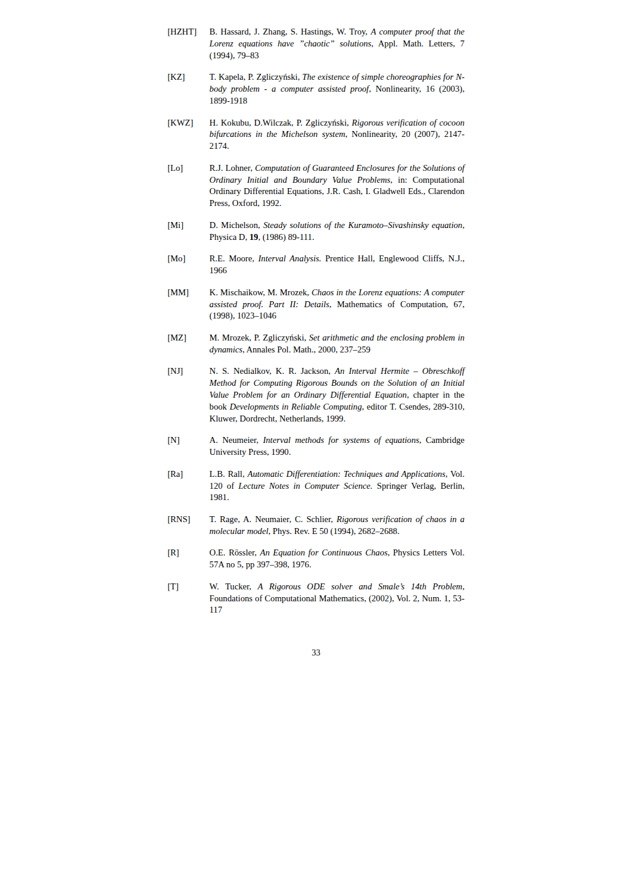[HZHT]
B. Hassard, J. Zhang, S. Hastings, W. Troy, A computer proof that the Lorenz equations have ”chaotic” solutions, Appl. Math. Letters, 7 (1994), 79–83
[KZ]
T. Kapela, P. Zgliczyński, The existence of simple choreographies for N-body problem - a computer assisted proof, Nonlinearity, 16 (2003), 1899-1918
[KWZ]
H. Kokubu, D.Wilczak, P. Zgliczyński, Rigorous verification of cocoon bifurcations in the Michelson system, Nonlinearity, 20 (2007), 2147-2174.
[Lo]
R.J. Lohner, Computation of Guaranteed Enclosures for the Solutions of Ordinary Initial and Boundary Value Problems, in: Computational Ordinary Differential Equations, J.R. Cash, I. Gladwell Eds., Clarendon Press, Oxford, 1992.
[Mi]
D. Michelson, Steady solutions of the Kuramoto–Sivashinsky equation, Physica D, 19, (1986) 89-111.
[Mo]
R.E. Moore, Interval Analysis. Prentice Hall, Englewood Cliffs, N.J., 1966
[MM]
K. Mischaikow, M. Mrozek, Chaos in the Lorenz equations: A computer assisted proof. Part II: Details, Mathematics of Computation, 67, (1998), 1023–1046
[MZ]
M. Mrozek, P. Zgliczyński, Set arithmetic and the enclosing problem in dynamics, Annales Pol. Math., 2000, 237–259
[NJ]
N. S. Nedialkov, K. R. Jackson, An Interval Hermite – Obreschkoff Method for Computing Rigorous Bounds on the Solution of an Initial Value Problem for an Ordinary Differential Equation, chapter in the book Developments in Reliable Computing, editor T. Csendes, 289-310, Kluwer, Dordrecht, Netherlands, 1999.
[N]
A. Neumeier, Interval methods for systems of equations, Cambridge University Press, 1990.
[Ra]
L.B. Rall, Automatic Differentiation: Techniques and Applications, Vol. 120 of Lecture Notes in Computer Science. Springer Verlag, Berlin, 1981.
[RNS]
T. Rage, A. Neumaier, C. Schlier, Rigorous verification of chaos in a molecular model, Phys. Rev. E 50 (1994), 2682–2688.
[R]
O.E. Rössler, An Equation for Continuous Chaos, Physics Letters Vol. 57A no 5, pp 397–398, 1976.
[T]
W. Tucker, A Rigorous ODE solver and Smale’s 14th Problem, Foundations of Computational Mathematics, (2002), Vol. 2, Num. 1, 53-117
33